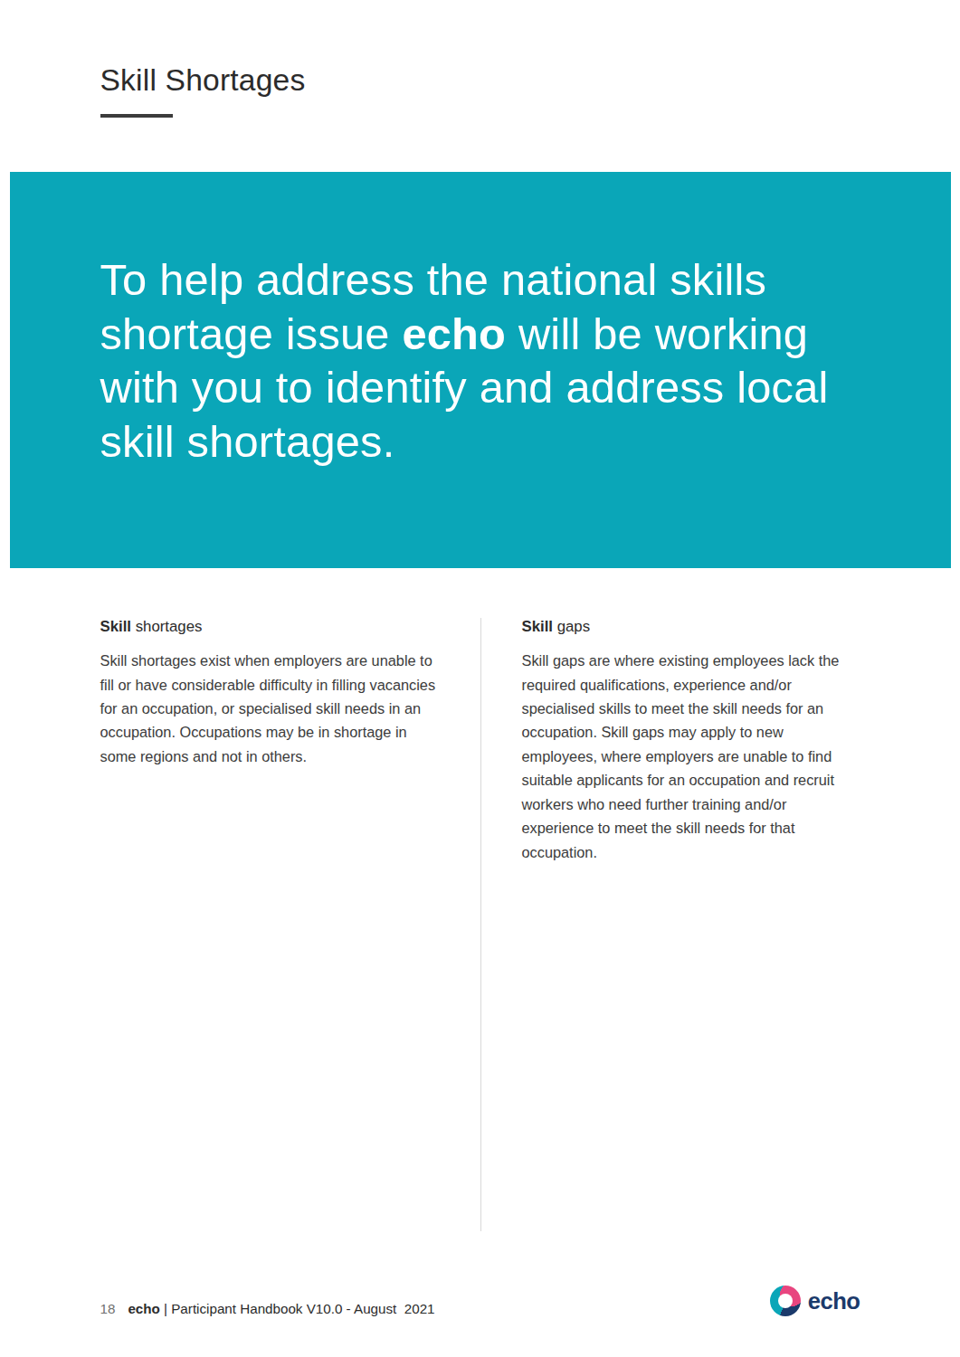Skill Shortages
To help address the national skills shortage issue echo will be working with you to identify and address local skill shortages.
Skill shortages
Skill shortages exist when employers are unable to fill or have considerable difficulty in filling vacancies for an occupation, or specialised skill needs in an occupation. Occupations may be in shortage in some regions and not in others.
Skill gaps
Skill gaps are where existing employees lack the required qualifications, experience and/or specialised skills to meet the skill needs for an occupation. Skill gaps may apply to new employees, where employers are unable to find suitable applicants for an occupation and recruit workers who need further training and/or experience to meet the skill needs for that occupation.
18 echo | Participant Handbook V10.0 - August 2021
echo